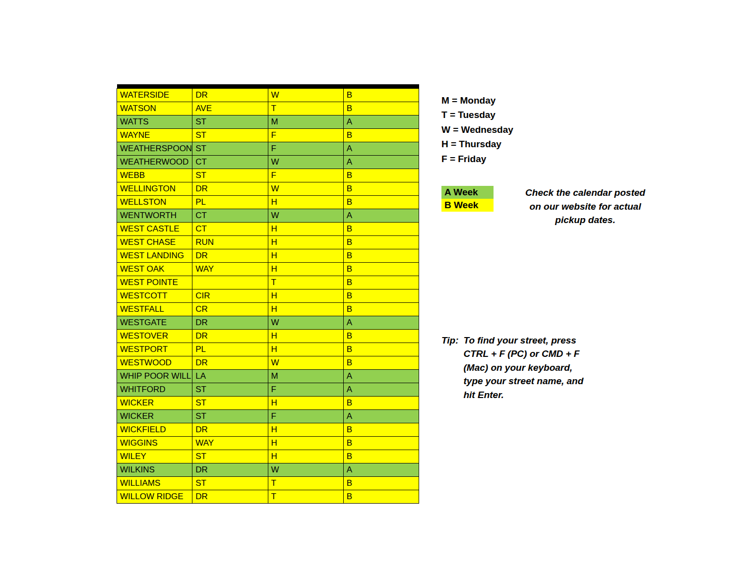| WATERSIDE | DR | W | B |
| WATSON | AVE | T | B |
| WATTS | ST | M | A |
| WAYNE | ST | F | B |
| WEATHERSPOON | ST | F | A |
| WEATHERWOOD | CT | W | A |
| WEBB | ST | F | B |
| WELLINGTON | DR | W | B |
| WELLSTON | PL | H | B |
| WENTWORTH | CT | W | A |
| WEST CASTLE | CT | H | B |
| WEST CHASE | RUN | H | B |
| WEST LANDING | DR | H | B |
| WEST OAK | WAY | H | B |
| WEST POINTE | | T | B |
| WESTCOTT | CIR | H | B |
| WESTFALL | CR | H | B |
| WESTGATE | DR | W | A |
| WESTOVER | DR | H | B |
| WESTPORT | PL | H | B |
| WESTWOOD | DR | W | B |
| WHIP POOR WILL | LA | M | A |
| WHITFORD | ST | F | A |
| WICKER | ST | H | B |
| WICKER | ST | F | A |
| WICKFIELD | DR | H | B |
| WIGGINS | WAY | H | B |
| WILEY | ST | H | B |
| WILKINS | DR | W | A |
| WILLIAMS | ST | T | B |
| WILLOW RIDGE | DR | T | B |
M = Monday
T = Tuesday
W = Wednesday
H = Thursday
F = Friday
A Week B Week
Check the calendar posted on our website for actual pickup dates.
Tip:
To find your street, press CTRL + F (PC) or CMD + F (Mac) on your keyboard, type your street name, and hit Enter.